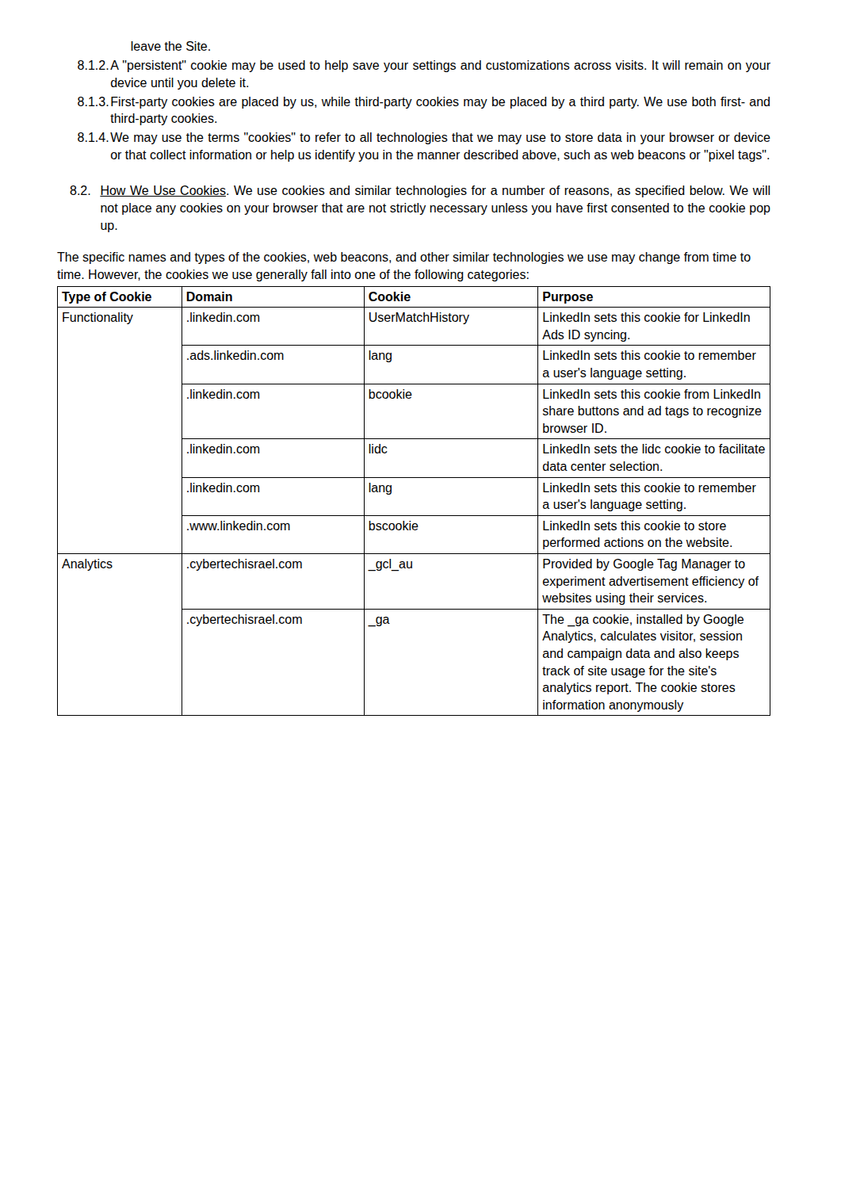leave the Site.
8.1.2. A "persistent" cookie may be used to help save your settings and customizations across visits. It will remain on your device until you delete it.
8.1.3. First-party cookies are placed by us, while third-party cookies may be placed by a third party. We use both first- and third-party cookies.
8.1.4. We may use the terms "cookies" to refer to all technologies that we may use to store data in your browser or device or that collect information or help us identify you in the manner described above, such as web beacons or "pixel tags".
8.2. How We Use Cookies. We use cookies and similar technologies for a number of reasons, as specified below. We will not place any cookies on your browser that are not strictly necessary unless you have first consented to the cookie pop up.
The specific names and types of the cookies, web beacons, and other similar technologies we use may change from time to time. However, the cookies we use generally fall into one of the following categories:
| Type of Cookie | Domain | Cookie | Purpose |
| --- | --- | --- | --- |
| Functionality | .linkedin.com | UserMatchHistory | LinkedIn sets this cookie for LinkedIn Ads ID syncing. |
| .ads.linkedin.com | lang | LinkedIn sets this cookie to remember a user's language setting. |
| .linkedin.com | bcookie | LinkedIn sets this cookie from LinkedIn share buttons and ad tags to recognize browser ID. |
| .linkedin.com | lidc | LinkedIn sets the lidc cookie to facilitate data center selection. |
| .linkedin.com | lang | LinkedIn sets this cookie to remember a user's language setting. |
| .www.linkedin.com | bscookie | LinkedIn sets this cookie to store performed actions on the website. |
| Analytics | .cybertechisrael.com | _gcl_au | Provided by Google Tag Manager to experiment advertisement efficiency of websites using their services. |
| .cybertechisrael.com | _ga | The _ga cookie, installed by Google Analytics, calculates visitor, session and campaign data and also keeps track of site usage for the site's analytics report. The cookie stores information anonymously |